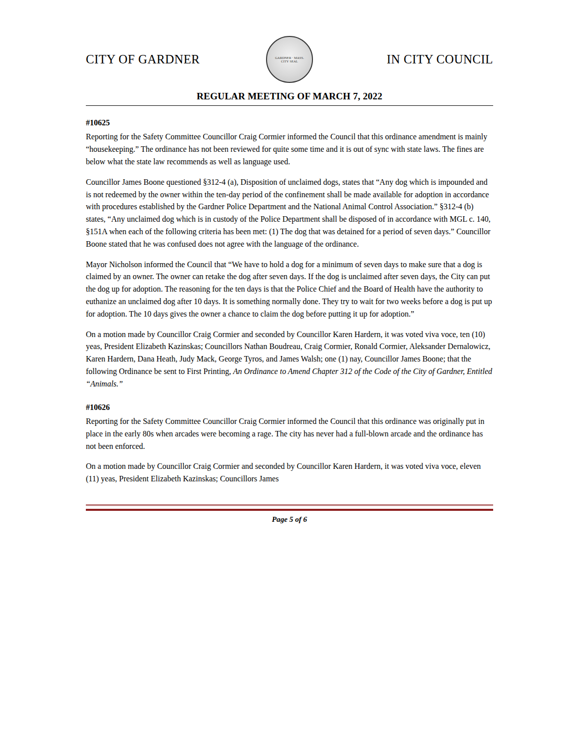CITY OF GARDNER
GARDNER · MASS.
CITY SEAL
IN CITY COUNCIL
REGULAR MEETING OF MARCH 7, 2022
#10625
Reporting for the Safety Committee Councillor Craig Cormier informed the Council that this ordinance amendment is mainly “housekeeping.” The ordinance has not been reviewed for quite some time and it is out of sync with state laws. The fines are below what the state law recommends as well as language used.
Councillor James Boone questioned §312-4 (a), Disposition of unclaimed dogs, states that “Any dog which is impounded and is not redeemed by the owner within the ten-day period of the confinement shall be made available for adoption in accordance with procedures established by the Gardner Police Department and the National Animal Control Association.” §312-4 (b) states, “Any unclaimed dog which is in custody of the Police Department shall be disposed of in accordance with MGL c. 140, §151A when each of the following criteria has been met: (1) The dog that was detained for a period of seven days.” Councillor Boone stated that he was confused does not agree with the language of the ordinance.
Mayor Nicholson informed the Council that “We have to hold a dog for a minimum of seven days to make sure that a dog is claimed by an owner. The owner can retake the dog after seven days. If the dog is unclaimed after seven days, the City can put the dog up for adoption. The reasoning for the ten days is that the Police Chief and the Board of Health have the authority to euthanize an unclaimed dog after 10 days. It is something normally done. They try to wait for two weeks before a dog is put up for adoption. The 10 days gives the owner a chance to claim the dog before putting it up for adoption.”
On a motion made by Councillor Craig Cormier and seconded by Councillor Karen Hardern, it was voted viva voce, ten (10) yeas, President Elizabeth Kazinskas; Councillors Nathan Boudreau, Craig Cormier, Ronald Cormier, Aleksander Dernalowicz, Karen Hardern, Dana Heath, Judy Mack, George Tyros, and James Walsh; one (1) nay, Councillor James Boone; that the following Ordinance be sent to First Printing, An Ordinance to Amend Chapter 312 of the Code of the City of Gardner, Entitled “Animals.”
#10626
Reporting for the Safety Committee Councillor Craig Cormier informed the Council that this ordinance was originally put in place in the early 80s when arcades were becoming a rage. The city has never had a full-blown arcade and the ordinance has not been enforced.
On a motion made by Councillor Craig Cormier and seconded by Councillor Karen Hardern, it was voted viva voce, eleven (11) yeas, President Elizabeth Kazinskas; Councillors James
Page 5 of 6